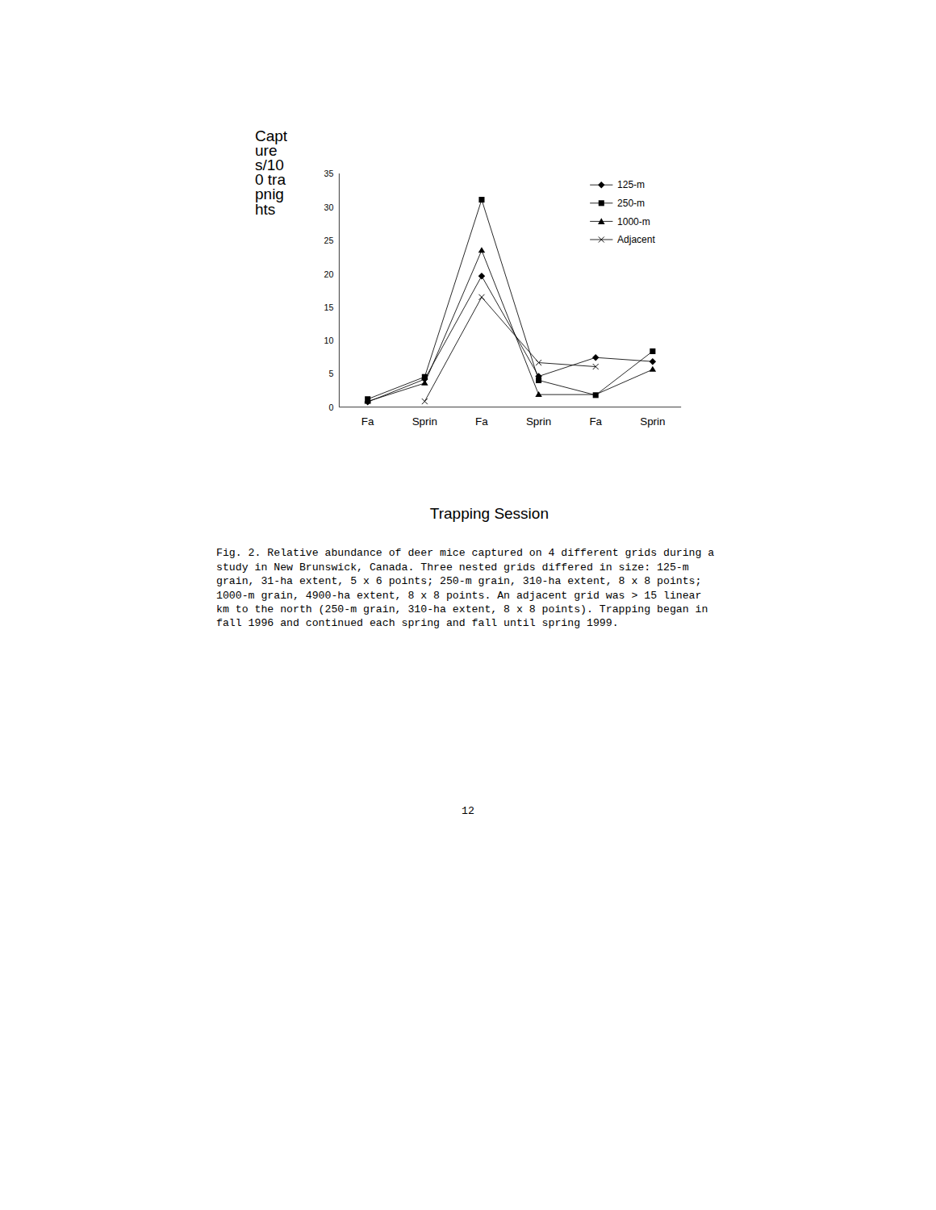Captures/100 trapnights
y scale: 0 -> 420 ; 35 -> 10 => y = 420 - v*(410/35) 0 5 10 15 20 25 30 35 Fa Sprin Fa Sprin Fa Sprin 125-m 250-m 1000-m Adjacent
Trapping Session
Fig. 2. Relative abundance of deer mice captured on 4 different grids during a study in New Brunswick, Canada. Three nested grids differed in size: 125-m grain, 31-ha extent, 5 x 6 points; 250-m grain, 310-ha extent, 8 x 8 points; 1000-m grain, 4900-ha extent, 8 x 8 points. An adjacent grid was > 15 linear km to the north (250-m grain, 310-ha extent, 8 x 8 points). Trapping began in fall 1996 and continued each spring and fall until spring 1999.
12